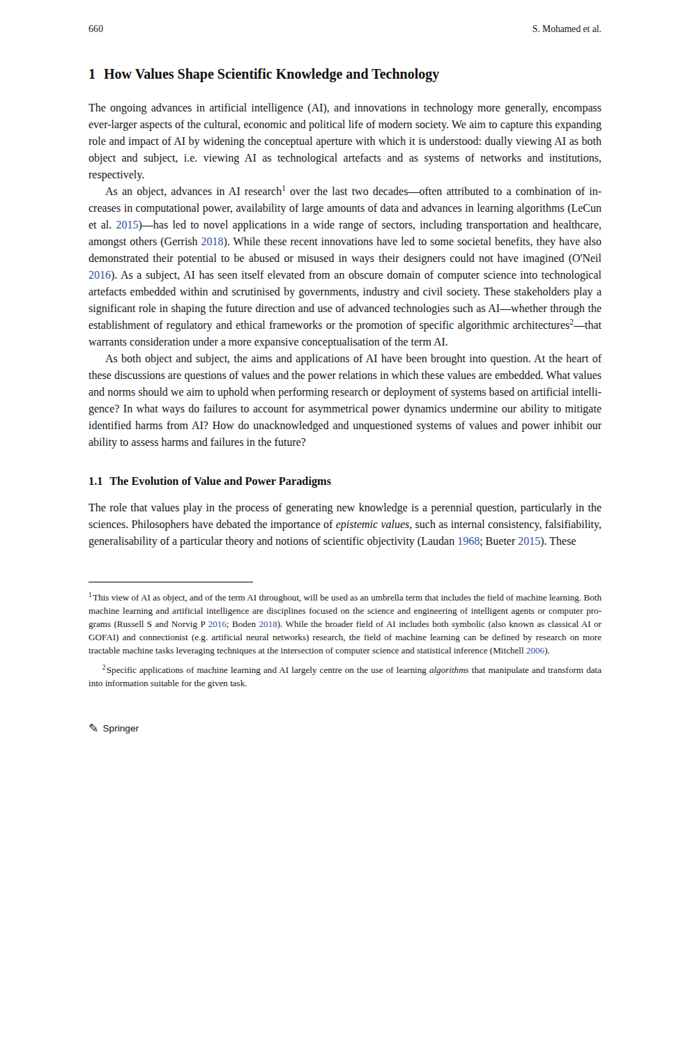660 S. Mohamed et al.
1 How Values Shape Scientific Knowledge and Technology
The ongoing advances in artificial intelligence (AI), and innovations in technology more generally, encompass ever-larger aspects of the cultural, economic and political life of modern society. We aim to capture this expanding role and impact of AI by widening the conceptual aperture with which it is understood: dually viewing AI as both object and subject, i.e. viewing AI as technological artefacts and as systems of networks and institutions, respectively.
As an object, advances in AI research1 over the last two decades—often attributed to a combination of increases in computational power, availability of large amounts of data and advances in learning algorithms (LeCun et al. 2015)—has led to novel applications in a wide range of sectors, including transportation and healthcare, amongst others (Gerrish 2018). While these recent innovations have led to some societal benefits, they have also demonstrated their potential to be abused or misused in ways their designers could not have imagined (O'Neil 2016). As a subject, AI has seen itself elevated from an obscure domain of computer science into technological artefacts embedded within and scrutinised by governments, industry and civil society. These stakeholders play a significant role in shaping the future direction and use of advanced technologies such as AI—whether through the establishment of regulatory and ethical frameworks or the promotion of specific algorithmic architectures2—that warrants consideration under a more expansive conceptualisation of the term AI.
As both object and subject, the aims and applications of AI have been brought into question. At the heart of these discussions are questions of values and the power relations in which these values are embedded. What values and norms should we aim to uphold when performing research or deployment of systems based on artificial intelligence? In what ways do failures to account for asymmetrical power dynamics undermine our ability to mitigate identified harms from AI? How do unacknowledged and unquestioned systems of values and power inhibit our ability to assess harms and failures in the future?
1.1 The Evolution of Value and Power Paradigms
The role that values play in the process of generating new knowledge is a perennial question, particularly in the sciences. Philosophers have debated the importance of epistemic values, such as internal consistency, falsifiability, generalisability of a particular theory and notions of scientific objectivity (Laudan 1968; Bueter 2015). These
1This view of AI as object, and of the term AI throughout, will be used as an umbrella term that includes the field of machine learning. Both machine learning and artificial intelligence are disciplines focused on the science and engineering of intelligent agents or computer programs (Russell S and Norvig P 2016; Boden 2018). While the broader field of AI includes both symbolic (also known as classical AI or GOFAI) and connectionist (e.g. artificial neural networks) research, the field of machine learning can be defined by research on more tractable machine tasks leveraging techniques at the intersection of computer science and statistical inference (Mitchell 2006).
2Specific applications of machine learning and AI largely centre on the use of learning algorithms that manipulate and transform data into information suitable for the given task.
✎ Springer